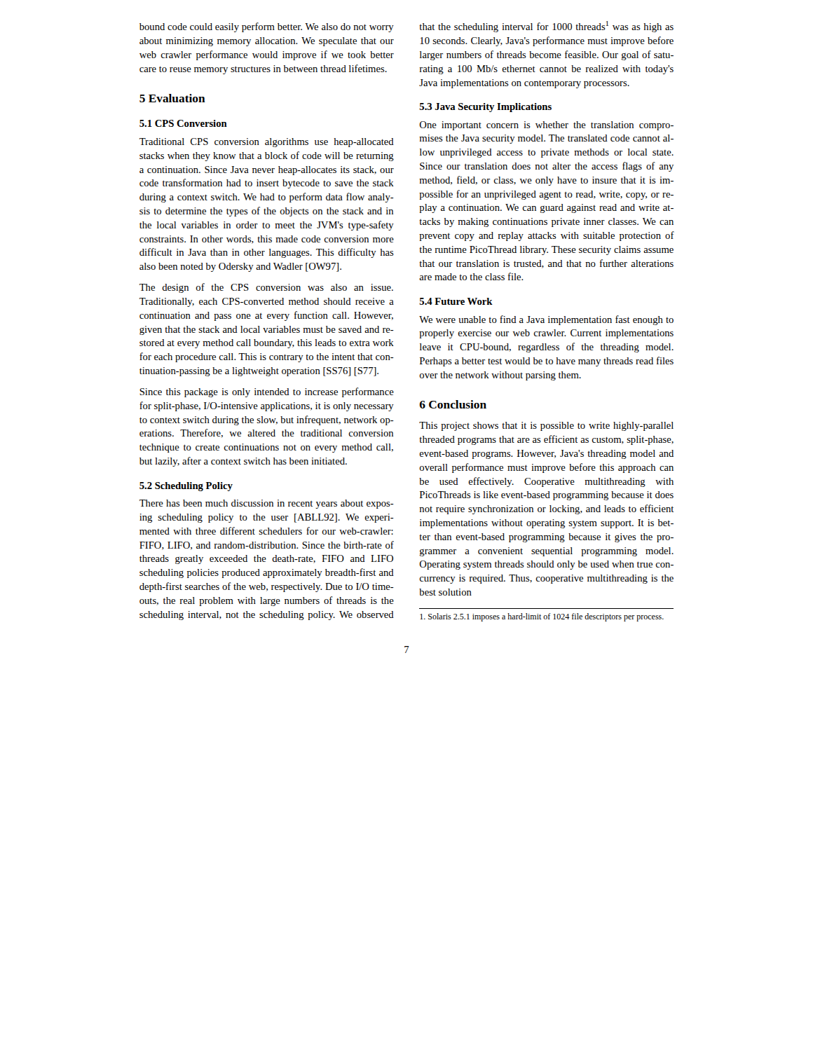bound code could easily perform better. We also do not worry about minimizing memory allocation. We speculate that our web crawler performance would improve if we took better care to reuse memory structures in between thread lifetimes.
5 Evaluation
5.1 CPS Conversion
Traditional CPS conversion algorithms use heap-allocated stacks when they know that a block of code will be returning a continuation. Since Java never heap-allocates its stack, our code transformation had to insert bytecode to save the stack during a context switch. We had to perform data flow analysis to determine the types of the objects on the stack and in the local variables in order to meet the JVM's type-safety constraints. In other words, this made code conversion more difficult in Java than in other languages. This difficulty has also been noted by Odersky and Wadler [OW97].
The design of the CPS conversion was also an issue. Traditionally, each CPS-converted method should receive a continuation and pass one at every function call. However, given that the stack and local variables must be saved and restored at every method call boundary, this leads to extra work for each procedure call. This is contrary to the intent that continuation-passing be a lightweight operation [SS76] [S77].
Since this package is only intended to increase performance for split-phase, I/O-intensive applications, it is only necessary to context switch during the slow, but infrequent, network operations. Therefore, we altered the traditional conversion technique to create continuations not on every method call, but lazily, after a context switch has been initiated.
5.2 Scheduling Policy
There has been much discussion in recent years about exposing scheduling policy to the user [ABLL92]. We experimented with three different schedulers for our web-crawler: FIFO, LIFO, and random-distribution. Since the birth-rate of threads greatly exceeded the death-rate, FIFO and LIFO scheduling policies produced approximately breadth-first and depth-first searches of the web, respectively. Due to I/O time-outs, the real problem with large numbers of threads is the scheduling interval, not the scheduling policy. We observed that the scheduling interval for 1000 threads1 was as high as 10 seconds. Clearly, Java's performance must improve before larger numbers of threads become feasible. Our goal of saturating a 100 Mb/s ethernet cannot be realized with today's Java implementations on contemporary processors.
5.3 Java Security Implications
One important concern is whether the translation compromises the Java security model. The translated code cannot allow unprivileged access to private methods or local state. Since our translation does not alter the access flags of any method, field, or class, we only have to insure that it is impossible for an unprivileged agent to read, write, copy, or replay a continuation. We can guard against read and write attacks by making continuations private inner classes. We can prevent copy and replay attacks with suitable protection of the runtime PicoThread library. These security claims assume that our translation is trusted, and that no further alterations are made to the class file.
5.4 Future Work
We were unable to find a Java implementation fast enough to properly exercise our web crawler. Current implementations leave it CPU-bound, regardless of the threading model. Perhaps a better test would be to have many threads read files over the network without parsing them.
6 Conclusion
This project shows that it is possible to write highly-parallel threaded programs that are as efficient as custom, split-phase, event-based programs. However, Java's threading model and overall performance must improve before this approach can be used effectively. Cooperative multithreading with PicoThreads is like event-based programming because it does not require synchronization or locking, and leads to efficient implementations without operating system support. It is better than event-based programming because it gives the programmer a convenient sequential programming model. Operating system threads should only be used when true concurrency is required. Thus, cooperative multithreading is the best solution
1. Solaris 2.5.1 imposes a hard-limit of 1024 file descriptors per process.
7